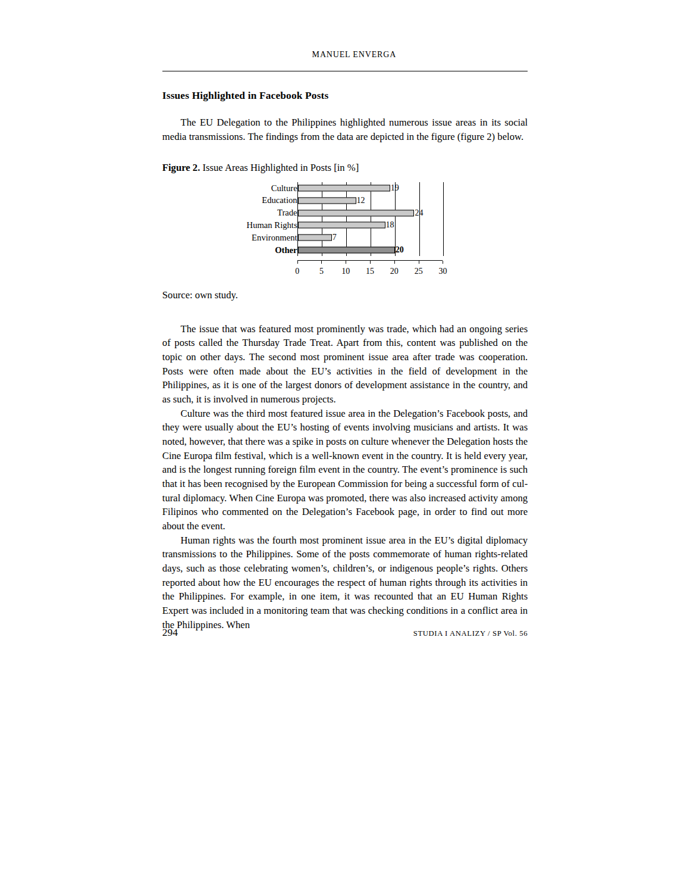MANUEL ENVERGA
Issues Highlighted in Facebook Posts
The EU Delegation to the Philippines highlighted numerous issue areas in its social media transmissions. The findings from the data are depicted in the figure (figure 2) below.
Figure 2. Issue Areas Highlighted in Posts [in %]
| Culture | 19 |
| Education | 12 |
| Trade | 24 |
| Human Rights | 18 |
| Environment | 7 |
| Other | 20 |
| | 0 5 10 15 20 25 30 |
Source: own study.
The issue that was featured most prominently was trade, which had an ongoing series of posts called the Thursday Trade Treat. Apart from this, content was published on the topic on other days. The second most prominent issue area after trade was cooperation. Posts were often made about the EU’s activities in the field of development in the Philippines, as it is one of the largest donors of development assistance in the country, and as such, it is involved in numerous projects.
Culture was the third most featured issue area in the Delegation’s Facebook posts, and they were usually about the EU’s hosting of events involving musicians and artists. It was noted, however, that there was a spike in posts on culture whenever the Delegation hosts the Cine Europa film festival, which is a well-known event in the country. It is held every year, and is the longest running foreign film event in the country. The event’s prominence is such that it has been recognised by the European Commission for being a successful form of cultural diplomacy. When Cine Europa was promoted, there was also increased activity among Filipinos who commented on the Delegation’s Facebook page, in order to find out more about the event.
Human rights was the fourth most prominent issue area in the EU’s digital diplomacy transmissions to the Philippines. Some of the posts commemorate of human rights-related days, such as those celebrating women’s, children’s, or indigenous people’s rights. Others reported about how the EU encourages the respect of human rights through its activities in the Philippines. For example, in one item, it was recounted that an EU Human Rights Expert was included in a monitoring team that was checking conditions in a conflict area in the Philippines. When
294 STUDIA I ANALIZY / SP Vol. 56